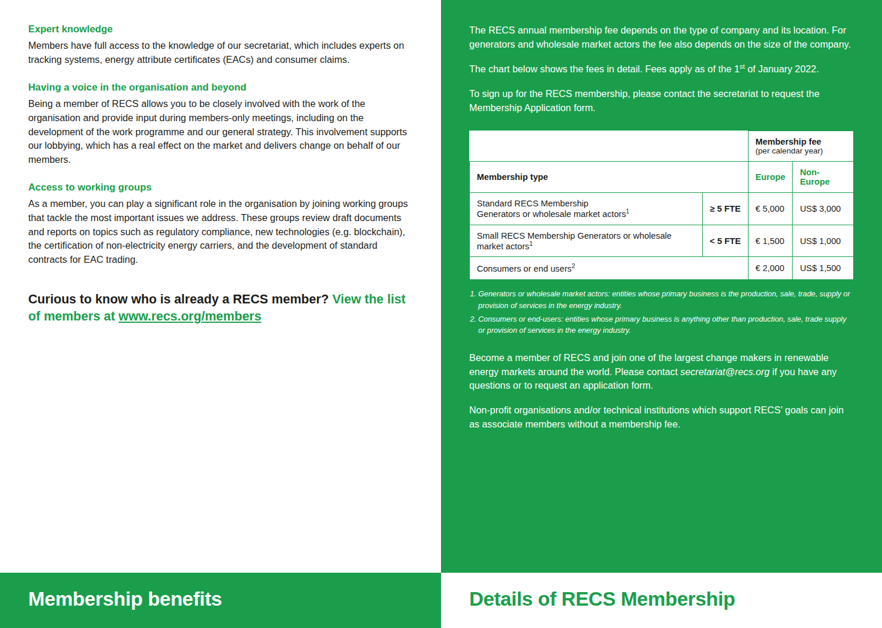Expert knowledge
Members have full access to the knowledge of our secretariat, which includes experts on tracking systems, energy attribute certificates (EACs) and consumer claims.
Having a voice in the organisation and beyond
Being a member of RECS allows you to be closely involved with the work of the organisation and provide input during members-only meetings, including on the development of the work programme and our general strategy. This involvement supports our lobbying, which has a real effect on the market and delivers change on behalf of our members.
Access to working groups
As a member, you can play a significant role in the organisation by joining working groups that tackle the most important issues we address. These groups review draft documents and reports on topics such as regulatory compliance, new technologies (e.g. blockchain), the certification of non-electricity energy carriers, and the development of standard contracts for EAC trading.
Curious to know who is already a RECS member? View the list of members at www.recs.org/members
Membership benefits
The RECS annual membership fee depends on the type of company and its location. For generators and wholesale market actors the fee also depends on the size of the company.
The chart below shows the fees in detail. Fees apply as of the 1st of January 2022.
To sign up for the RECS membership, please contact the secretariat to request the Membership Application form.
| | | Membership fee (per calendar year) |
| --- | --- | --- |
| Membership type | Europe | Non-Europe |
| Standard RECS Membership Generators or wholesale market actors 1 | ≥ 5 FTE | € 5,000 | US$ 3,000 |
| Small RECS Membership Generators or wholesale market actors 1 | < 5 FTE | € 1,500 | US$ 1,000 |
| Consumers or end users 2 | € 2,000 | US$ 1,500 |
Generators or wholesale market actors: entities whose primary business is the production, sale, trade, supply or provision of services in the energy industry.
Consumers or end-users: entities whose primary business is anything other than production, sale, trade supply or provision of services in the energy industry.
Become a member of RECS and join one of the largest change makers in renewable energy markets around the world. Please contact secretariat@recs.org if you have any questions or to request an application form.
Non-profit organisations and/or technical institutions which support RECS’ goals can join as associate members without a membership fee.
Details of RECS Membership